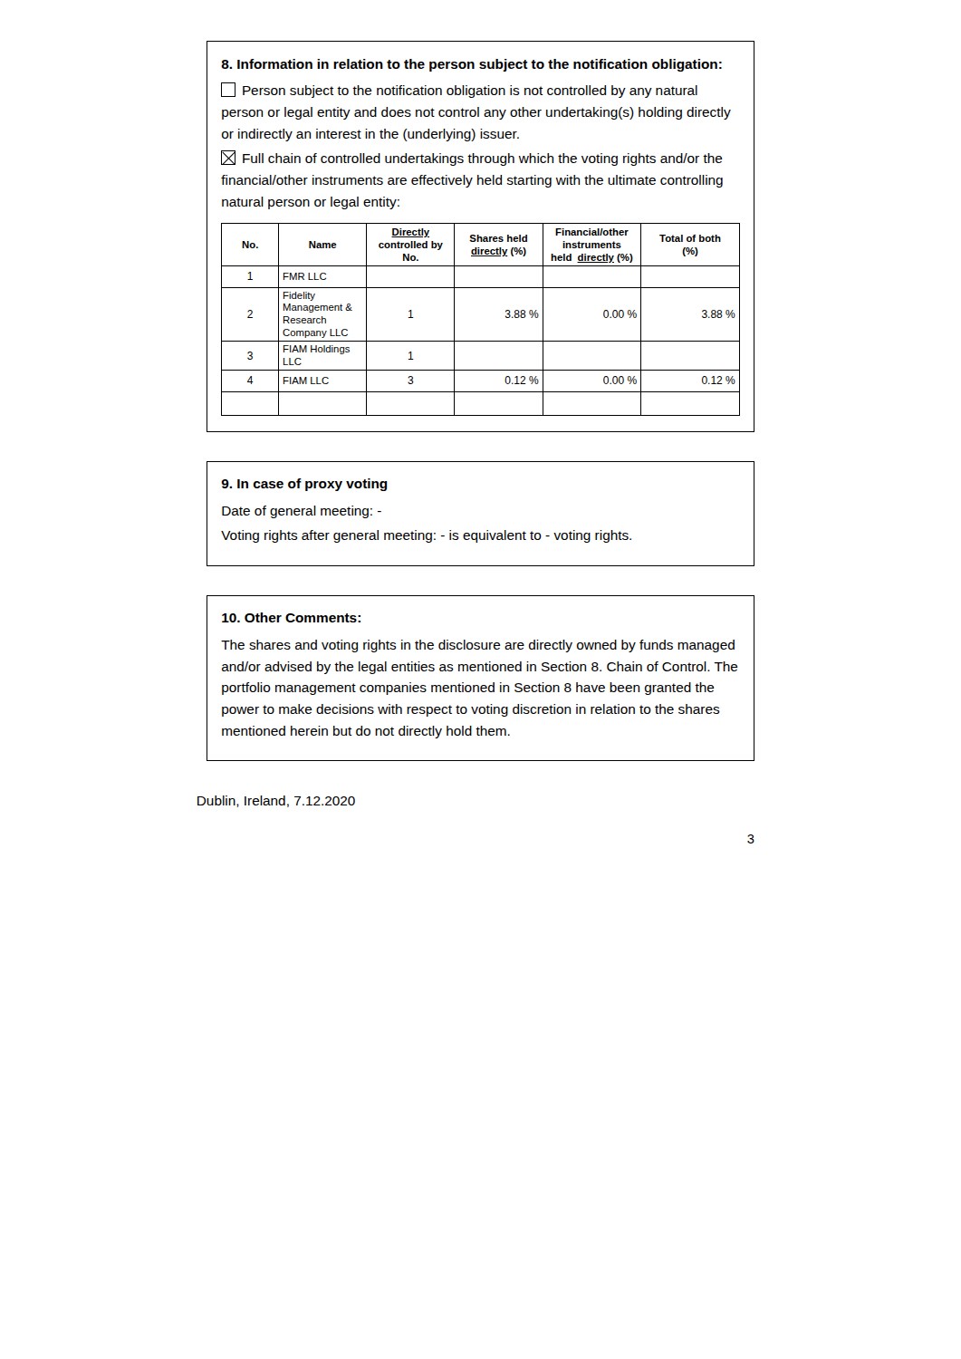8. Information in relation to the person subject to the notification obligation:
Person subject to the notification obligation is not controlled by any natural person or legal entity and does not control any other undertaking(s) holding directly or indirectly an interest in the (underlying) issuer. Full chain of controlled undertakings through which the voting rights and/or the financial/other instruments are effectively held starting with the ultimate controlling natural person or legal entity:
| No. | Name | Directly controlled by No. | Shares held directly (%) | Financial/other instruments held directly (%) | Total of both (%) |
| --- | --- | --- | --- | --- | --- |
| 1 | FMR LLC | | | | |
| 2 | Fidelity Management & Research Company LLC | 1 | 3.88 % | 0.00 % | 3.88 % |
| 3 | FIAM Holdings LLC | 1 | | | |
| 4 | FIAM LLC | 3 | 0.12 % | 0.00 % | 0.12 % |
9. In case of proxy voting
Date of general meeting: -
Voting rights after general meeting: - is equivalent to - voting rights.
10. Other Comments:
The shares and voting rights in the disclosure are directly owned by funds managed and/or advised by the legal entities as mentioned in Section 8. Chain of Control. The portfolio management companies mentioned in Section 8 have been granted the power to make decisions with respect to voting discretion in relation to the shares mentioned herein but do not directly hold them.
Dublin, Ireland, 7.12.2020
3